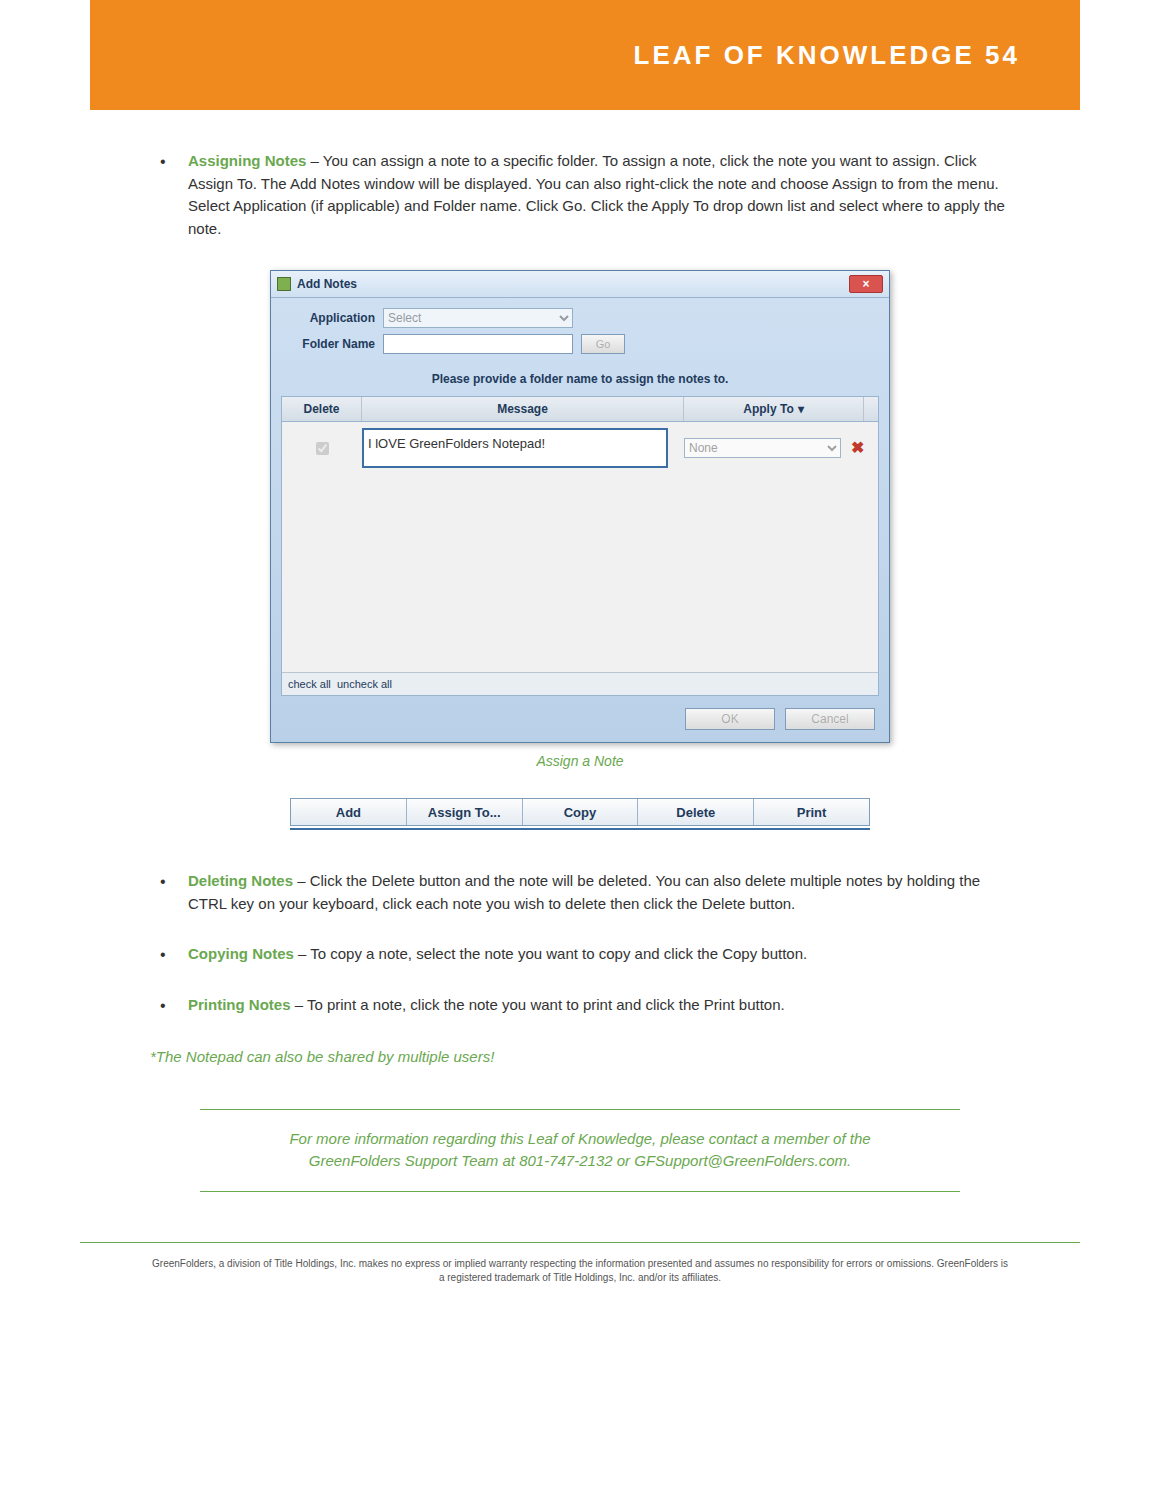Leaf of Knowledge 54
Assigning Notes – You can assign a note to a specific folder. To assign a note, click the note you want to assign. Click Assign To. The Add Notes window will be displayed. You can also right-click the note and choose Assign to from the menu. Select Application (if applicable) and Folder name. Click Go. Click the Apply To drop down list and select where to apply the note.
Add Notes ×
Application Select
Folder Name Go
Please provide a folder name to assign the notes to.
Delete
Message
Apply To ▾
I lOVE GreenFolders Notepad!
None ✖
check all uncheck all
OK Cancel
Assign a Note
Add Assign To... Copy Delete Print
Deleting Notes – Click the Delete button and the note will be deleted. You can also delete multiple notes by holding the CTRL key on your keyboard, click each note you wish to delete then click the Delete button.
Copying Notes – To copy a note, select the note you want to copy and click the Copy button.
Printing Notes – To print a note, click the note you want to print and click the Print button.
*The Notepad can also be shared by multiple users!
For more information regarding this Leaf of Knowledge, please contact a member of the
GreenFolders Support Team at 801-747-2132 or GFSupport@GreenFolders.com.
GreenFolders, a division of Title Holdings, Inc. makes no express or implied warranty respecting the information presented and assumes no responsibility for errors or omissions. GreenFolders is a registered trademark of Title Holdings, Inc. and/or its affiliates.